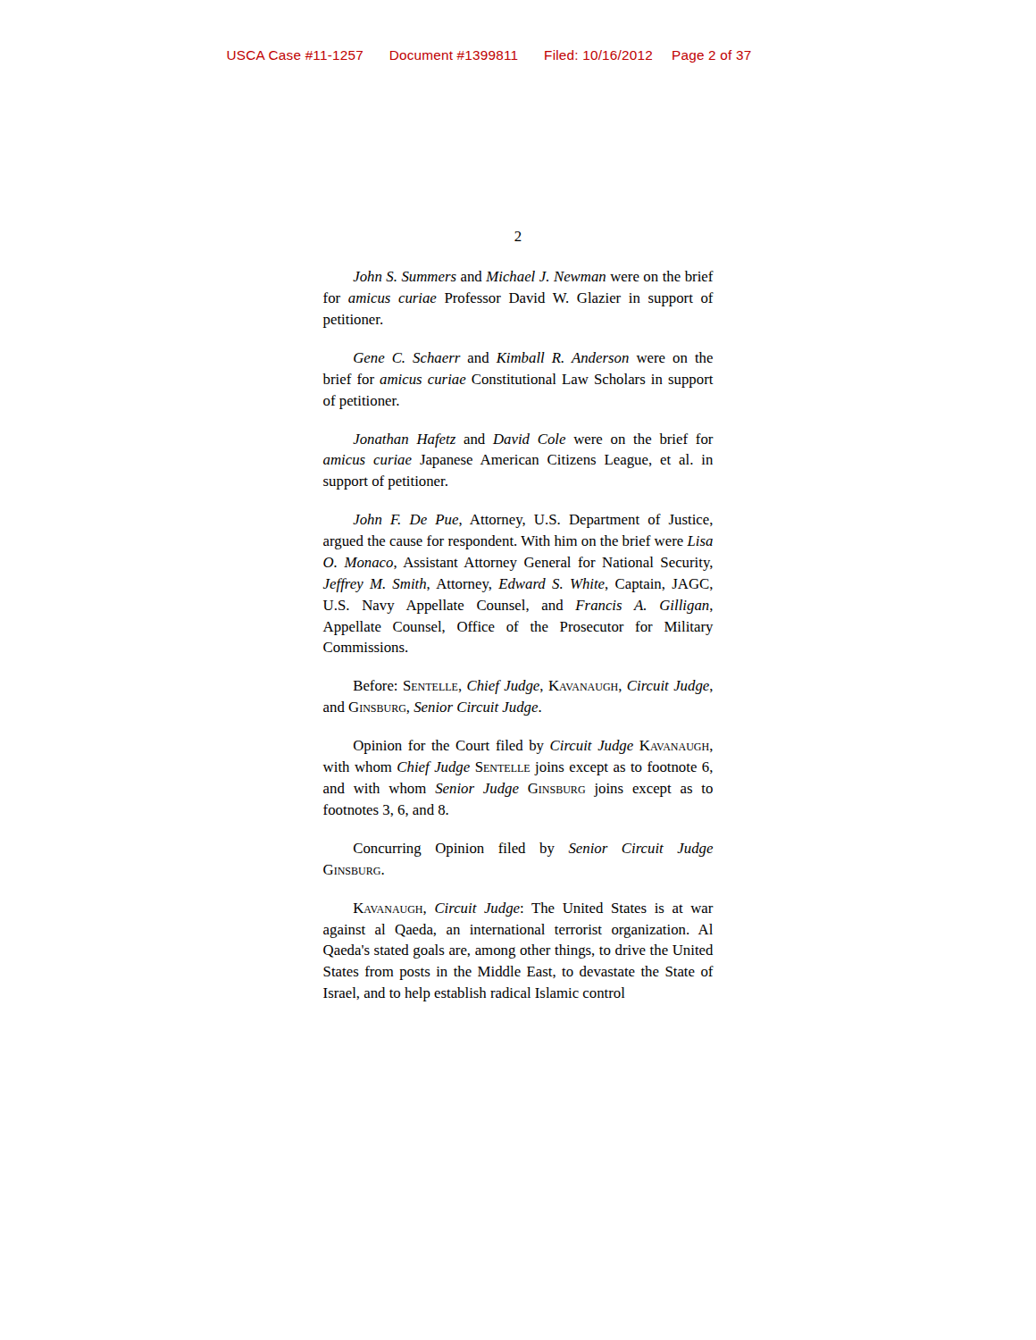USCA Case #11-1257 Document #1399811 Filed: 10/16/2012 Page 2 of 37
2
John S. Summers and Michael J. Newman were on the brief for amicus curiae Professor David W. Glazier in support of petitioner.
Gene C. Schaerr and Kimball R. Anderson were on the brief for amicus curiae Constitutional Law Scholars in support of petitioner.
Jonathan Hafetz and David Cole were on the brief for amicus curiae Japanese American Citizens League, et al. in support of petitioner.
John F. De Pue, Attorney, U.S. Department of Justice, argued the cause for respondent. With him on the brief were Lisa O. Monaco, Assistant Attorney General for National Security, Jeffrey M. Smith, Attorney, Edward S. White, Captain, JAGC, U.S. Navy Appellate Counsel, and Francis A. Gilligan, Appellate Counsel, Office of the Prosecutor for Military Commissions.
Before: Sentelle, Chief Judge, Kavanaugh, Circuit Judge, and Ginsburg, Senior Circuit Judge.
Opinion for the Court filed by Circuit Judge Kavanaugh, with whom Chief Judge Sentelle joins except as to footnote 6, and with whom Senior Judge Ginsburg joins except as to footnotes 3, 6, and 8.
Concurring Opinion filed by Senior Circuit Judge Ginsburg.
Kavanaugh, Circuit Judge: The United States is at war against al Qaeda, an international terrorist organization. Al Qaeda's stated goals are, among other things, to drive the United States from posts in the Middle East, to devastate the State of Israel, and to help establish radical Islamic control